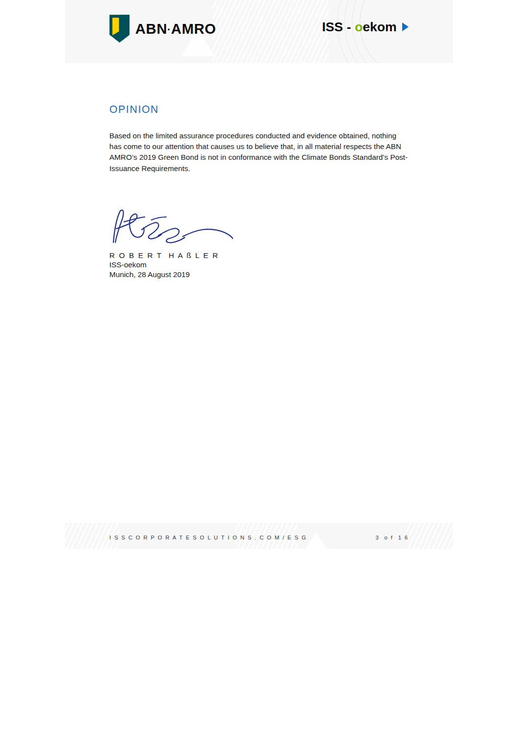ABN·AMRO
ISS-oekom
OPINION
Based on the limited assurance procedures conducted and evidence obtained, nothing has come to our attention that causes us to believe that, in all material respects the ABN AMRO’s 2019 Green Bond is not in conformance with the Climate Bonds Standard’s Post-Issuance Requirements.
R O B E R T H A ß L E R
ISS-oekom
Munich, 28 August 2019
I S S C O R P O R A T E S O L U T I O N S . C O M / E S G 3 o f 1 6